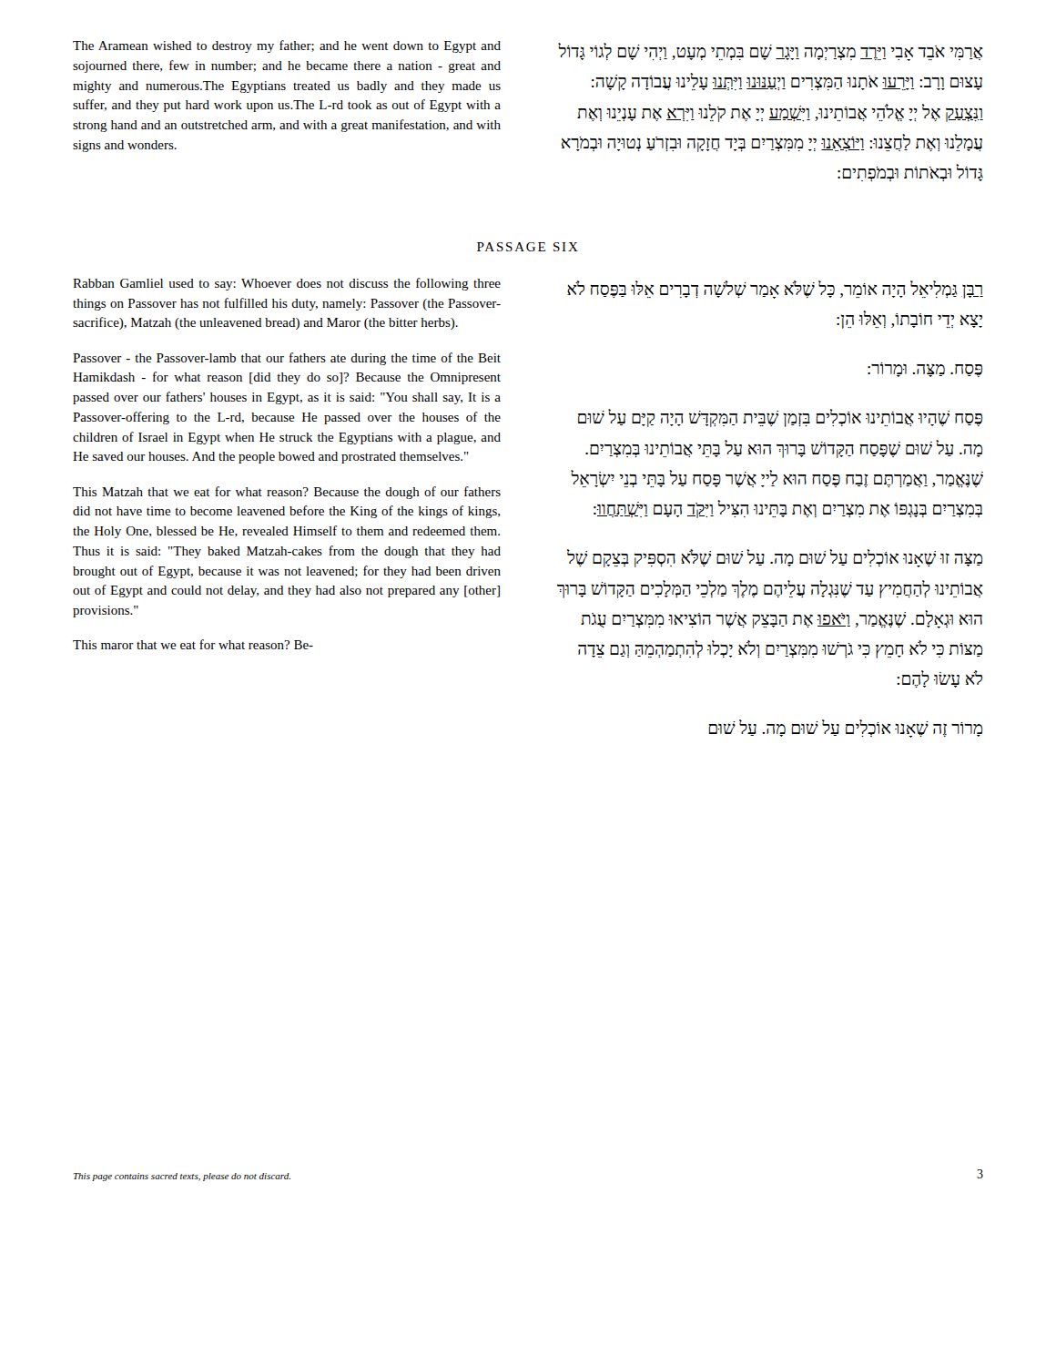The Aramean wished to destroy my father; and he went down to Egypt and sojourned there, few in number; and he became there a nation - great and mighty and numerous.The Egyptians treated us badly and they made us suffer, and they put hard work upon us.The L-rd took as out of Egypt with a strong hand and an outstretched arm, and with a great manifestation, and with signs and wonders.
אֲרַמִּי אֹבֵד אָבִי וַיֵּרֶד מִצְרַיְמָה וַיָּגָר שָׁם בִּמְתֵי מְעָט, וַיְהִי שָׁם לְגוֹי גָּדוֹל עָצוּם וָרָב: וַיָּרֵעוּ אֹתָנוּ הַמִּצְרִים וַיְעַנּוּנוּ וַיִּתְּנוּ עָלֵינוּ עֲבוֹדָה קָשָׁה: וַנִּצְעַק אֶל יְיָ אֱלֹהֵי אֲבוֹתֵינוּ, וַיִּשְׁמַע יְיָ אֶת קֹלֵנוּ וַיִּרְא אֶת עָנְיֵנוּ וְאֶת עֲמָלֵנוּ וְאֶת לַחֲצֵנוּ: וַיּוֹצִאֵנוּ יְיָ מִמִּצְרַיִם בְּיָד חֲזָקָה וּבִזְרֹעַ נְטוּיָה וּבְמֹרָא גָּדוֹל וּבְאֹתוֹת וּבְמֹפְתִים:
PASSAGE SIX
Rabban Gamliel used to say: Whoever does not discuss the following three things on Passover has not fulfilled his duty, namely: Passover (the Passover-sacrifice), Matzah (the unleavened bread) and Maror (the bitter herbs).
Passover - the Passover-lamb that our fathers ate during the time of the Beit Hamikdash - for what reason [did they do so]? Because the Omnipresent passed over our fathers' houses in Egypt, as it is said: "You shall say, It is a Passover-offering to the L-rd, because He passed over the houses of the children of Israel in Egypt when He struck the Egyptians with a plague, and He saved our houses. And the people bowed and prostrated themselves."
This Matzah that we eat for what reason? Because the dough of our fathers did not have time to become leavened before the King of the kings of kings, the Holy One, blessed be He, revealed Himself to them and redeemed them. Thus it is said: "They baked Matzah-cakes from the dough that they had brought out of Egypt, because it was not leavened; for they had been driven out of Egypt and could not delay, and they had also not prepared any [other] provisions."
This maror that we eat for what reason? Be-
רַבָּן גַּמְלִיאֵל הָיָה אוֹמֵר, כָּל שֶׁלֹּא אָמַר שְׁלשָׁה דְבָרִים אֵלּוּ בַּפֶּסַח לֹא יָצָא יְדֵי חוֹבָתוֹ, וְאֵלּוּ הֵן:
פֶּסַח. מַצָּה. וּמָרוֹר:
פֶּסַח שֶׁהָיוּ אֲבוֹתֵינוּ אוֹכְלִים בִּזְמַן שֶׁבֵּית הַמִּקְדָּשׁ הָיָה קַיָּם עַל שׁוּם מָה. עַל שׁוּם שֶׁפָּסַח הַקָּדוֹשׁ בָּרוּךְ הוּא עַל בָּתֵּי אֲבוֹתֵינוּ בְּמִצְרַיִם. שֶׁנֶּאֱמַר, וַאֲמַרְתֶּם זֶבַח פֶּסַח הוּא לַייָ אֲשֶׁר פָּסַח עַל בָּתֵּי בְנֵי יִשְׂרָאֵל בְּמִצְרַיִם בְּנָגְפּוֹ אֶת מִצְרַיִם וְאֶת בָּתֵּינוּ הִצִּיל וַיִּקֹּד הָעָם וַיִּשְׁתַּחֲווּ:
מַצָּה זוּ שֶׁאָנוּ אוֹכְלִים עַל שׁוּם מָה. עַל שׁוּם שֶׁלֹּא הִסְפִּיק בְּצֵקָם שֶׁל אֲבוֹתֵינוּ לְהַחֲמִיץ עַד שֶׁנִּגְלָה עֲלֵיהֶם מֶלֶךְ מַלְכֵי הַמְּלָכִים הַקָּדוֹשׁ בָּרוּךְ הוּא וּגְאָלָם. שֶׁנֶּאֱמַר, וַיֹּאפוּ אֶת הַבָּצֵק אֲשֶׁר הוֹצִיאוּ מִמִּצְרַיִם עֻגֹת מַצּוֹת כִּי לֹא חָמֵץ כִּי גֹרְשׁוּ מִמִּצְרַיִם וְלֹא יָכְלוּ לְהִתְמַהְמֵהַּ וְגַם צֵדָה לֹא עָשׂוּ לָהֶם:
מָרוֹר זֶה שֶׁאָנוּ אוֹכְלִים עַל שׁוּם מָה. עַל שׁוּם
This page contains sacred texts, please do not discard.
3